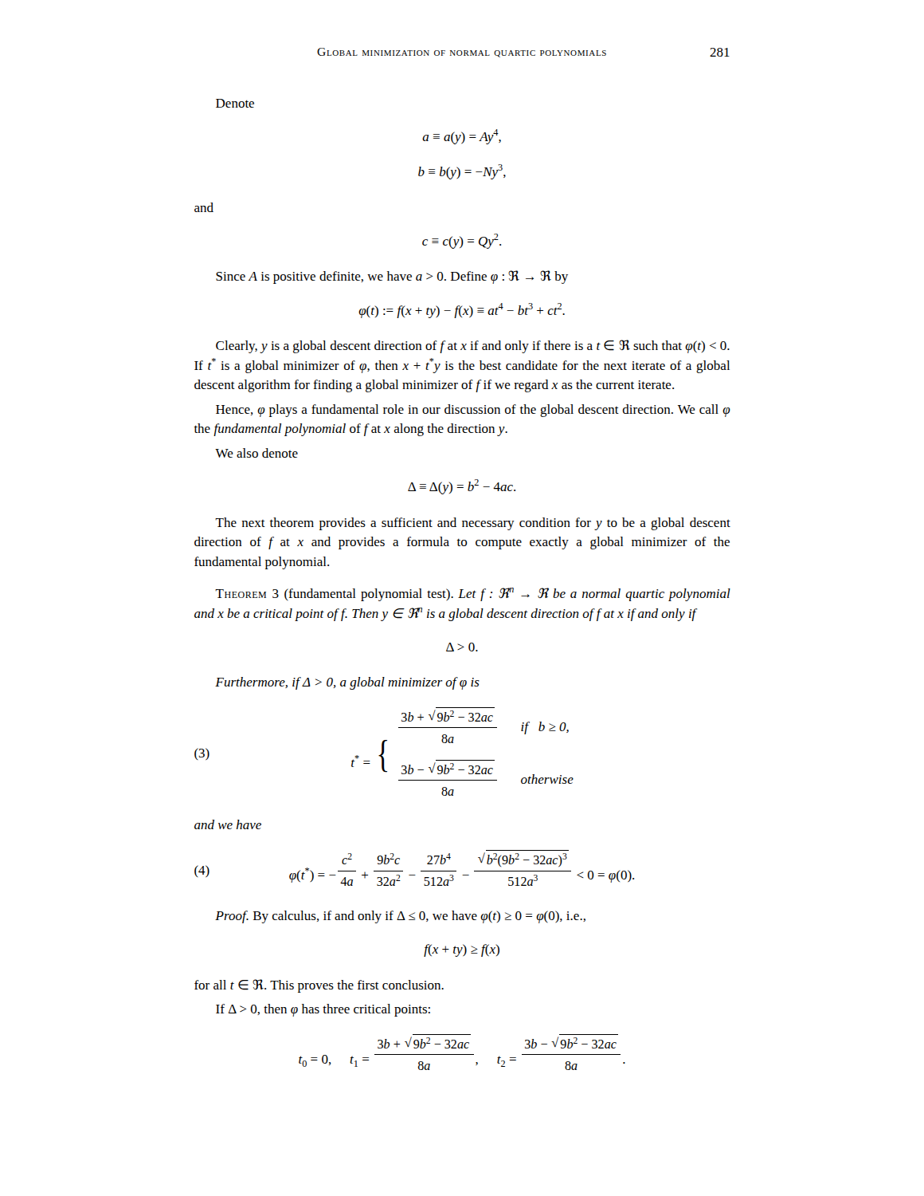Global minimization of normal quartic polynomials 281
Denote
a ≡ a(y) = Ay4,
b ≡ b(y) = −Ny3,
and
c ≡ c(y) = Qy2.
Since A is positive definite, we have a > 0. Define φ : ℜ → ℜ by
φ(t) := f(x + ty) − f(x) ≡ at4 − bt3 + ct2.
Clearly, y is a global descent direction of f at x if and only if there is a t ∈ ℜ such that φ(t) < 0. If t* is a global minimizer of φ, then x + t*y is the best candidate for the next iterate of a global descent algorithm for finding a global minimizer of f if we regard x as the current iterate.
Hence, φ plays a fundamental role in our discussion of the global descent direction. We call φ the fundamental polynomial of f at x along the direction y.
We also denote
Δ ≡ Δ(y) = b2 − 4ac.
The next theorem provides a sufficient and necessary condition for y to be a global descent direction of f at x and provides a formula to compute exactly a global minimizer of the fundamental polynomial.
Theorem 3 (fundamental polynomial test). Let f : ℜn → ℜ be a normal quartic polynomial and x be a critical point of f. Then y ∈ ℜn is a global descent direction of f at x if and only if
Δ > 0.
Furthermore, if Δ > 0, a global minimizer of φ is
(3) t* = { 3b + 9b2 − 32ac 8a if b ≥ 0, 3b − 9b2 − 32ac 8a otherwise
and we have
(4) φ(t*) = −c24a + 9b2c 32a2 − 27b4512a3 − b2(9b2 − 32ac)3512a3 < 0 = φ(0).
Proof. By calculus, if and only if Δ ≤ 0, we have φ(t) ≥ 0 = φ(0), i.e.,
f(x + ty) ≥ f(x)
for all t ∈ ℜ. This proves the first conclusion.
If Δ > 0, then φ has three critical points:
t0 = 0, t1 = 3b + 9b2 − 32ac 8a, t2 = 3b − 9b2 − 32ac 8a.